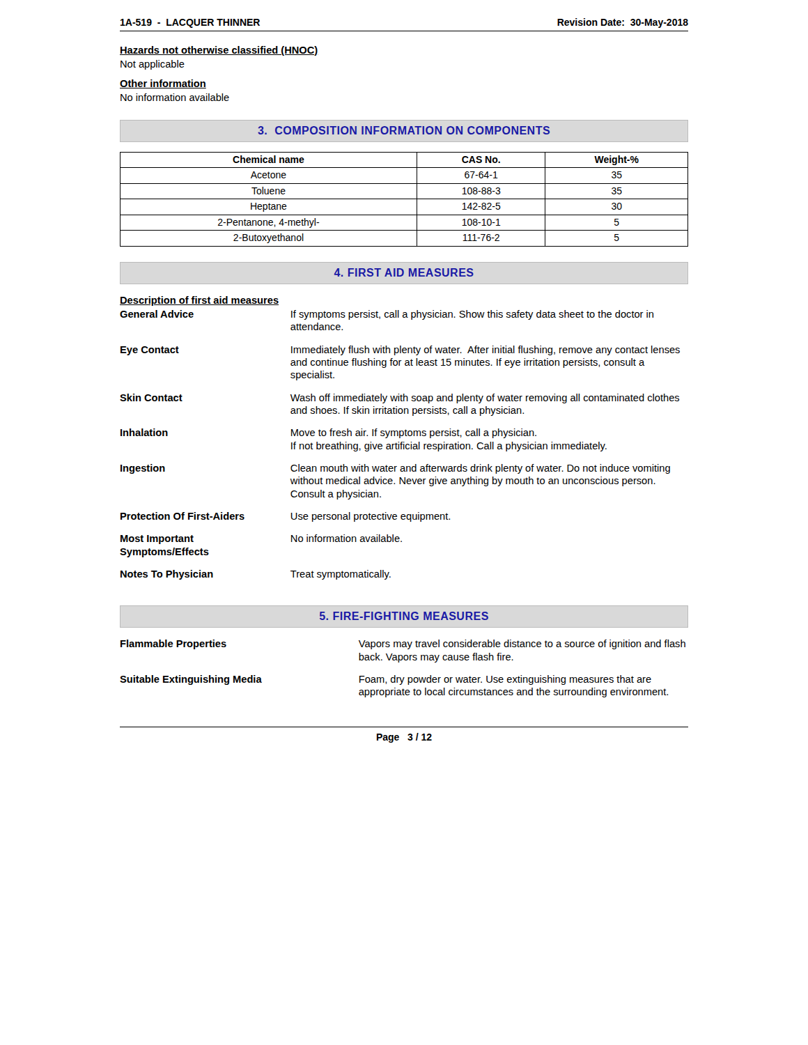1A-519 - LACQUER THINNER Revision Date: 30-May-2018
Hazards not otherwise classified (HNOC)
Not applicable
Other information
No information available
3. COMPOSITION INFORMATION ON COMPONENTS
| Chemical name | CAS No. | Weight-% |
| --- | --- | --- |
| Acetone | 67-64-1 | 35 |
| Toluene | 108-88-3 | 35 |
| Heptane | 142-82-5 | 30 |
| 2-Pentanone, 4-methyl- | 108-10-1 | 5 |
| 2-Butoxyethanol | 111-76-2 | 5 |
4. FIRST AID MEASURES
Description of first aid measures
| General Advice | If symptoms persist, call a physician. Show this safety data sheet to the doctor in attendance. |
| Eye Contact | Immediately flush with plenty of water. After initial flushing, remove any contact lenses and continue flushing for at least 15 minutes. If eye irritation persists, consult a specialist. |
| Skin Contact | Wash off immediately with soap and plenty of water removing all contaminated clothes and shoes. If skin irritation persists, call a physician. |
| Inhalation | Move to fresh air. If symptoms persist, call a physician. If not breathing, give artificial respiration. Call a physician immediately. |
| Ingestion | Clean mouth with water and afterwards drink plenty of water. Do not induce vomiting without medical advice. Never give anything by mouth to an unconscious person. Consult a physician. |
| Protection Of First-Aiders | Use personal protective equipment. |
| Most Important Symptoms/Effects | No information available. |
| Notes To Physician | Treat symptomatically. |
5. FIRE-FIGHTING MEASURES
| Flammable Properties | Vapors may travel considerable distance to a source of ignition and flash back. Vapors may cause flash fire. |
| Suitable Extinguishing Media | Foam, dry powder or water. Use extinguishing measures that are appropriate to local circumstances and the surrounding environment. |
Page 3 / 12